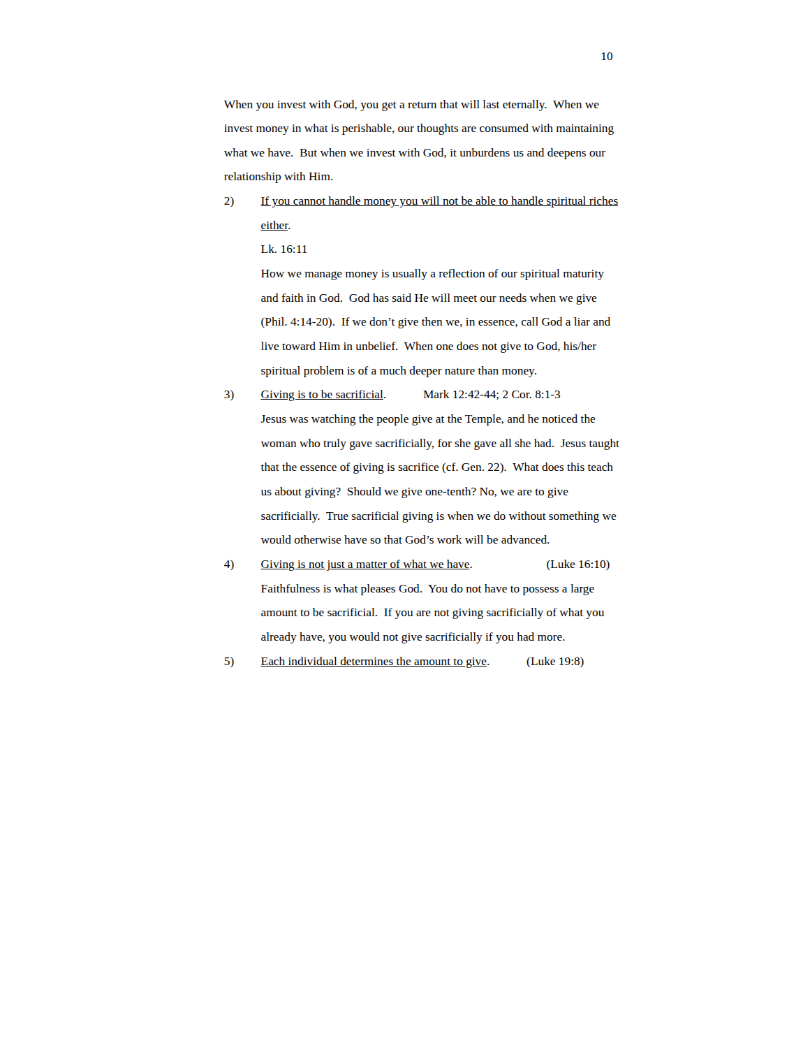10
When you invest with God, you get a return that will last eternally. When we invest money in what is perishable, our thoughts are consumed with maintaining what we have. But when we invest with God, it unburdens us and deepens our relationship with Him.
2)
If you cannot handle money you will not be able to handle spiritual riches either.
Lk. 16:11
How we manage money is usually a reflection of our spiritual maturity and faith in God. God has said He will meet our needs when we give (Phil. 4:14-20). If we don’t give then we, in essence, call God a liar and live toward Him in unbelief. When one does not give to God, his/her spiritual problem is of a much deeper nature than money.
3)
Giving is to be sacrificial. Mark 12:42-44; 2 Cor. 8:1-3
Jesus was watching the people give at the Temple, and he noticed the woman who truly gave sacrificially, for she gave all she had. Jesus taught that the essence of giving is sacrifice (cf. Gen. 22). What does this teach us about giving? Should we give one-tenth? No, we are to give sacrificially. True sacrificial giving is when we do without something we would otherwise have so that God’s work will be advanced.
4)
Giving is not just a matter of what we have. (Luke 16:10)
Faithfulness is what pleases God. You do not have to possess a large amount to be sacrificial. If you are not giving sacrificially of what you already have, you would not give sacrificially if you had more.
5)
Each individual determines the amount to give. (Luke 19:8)